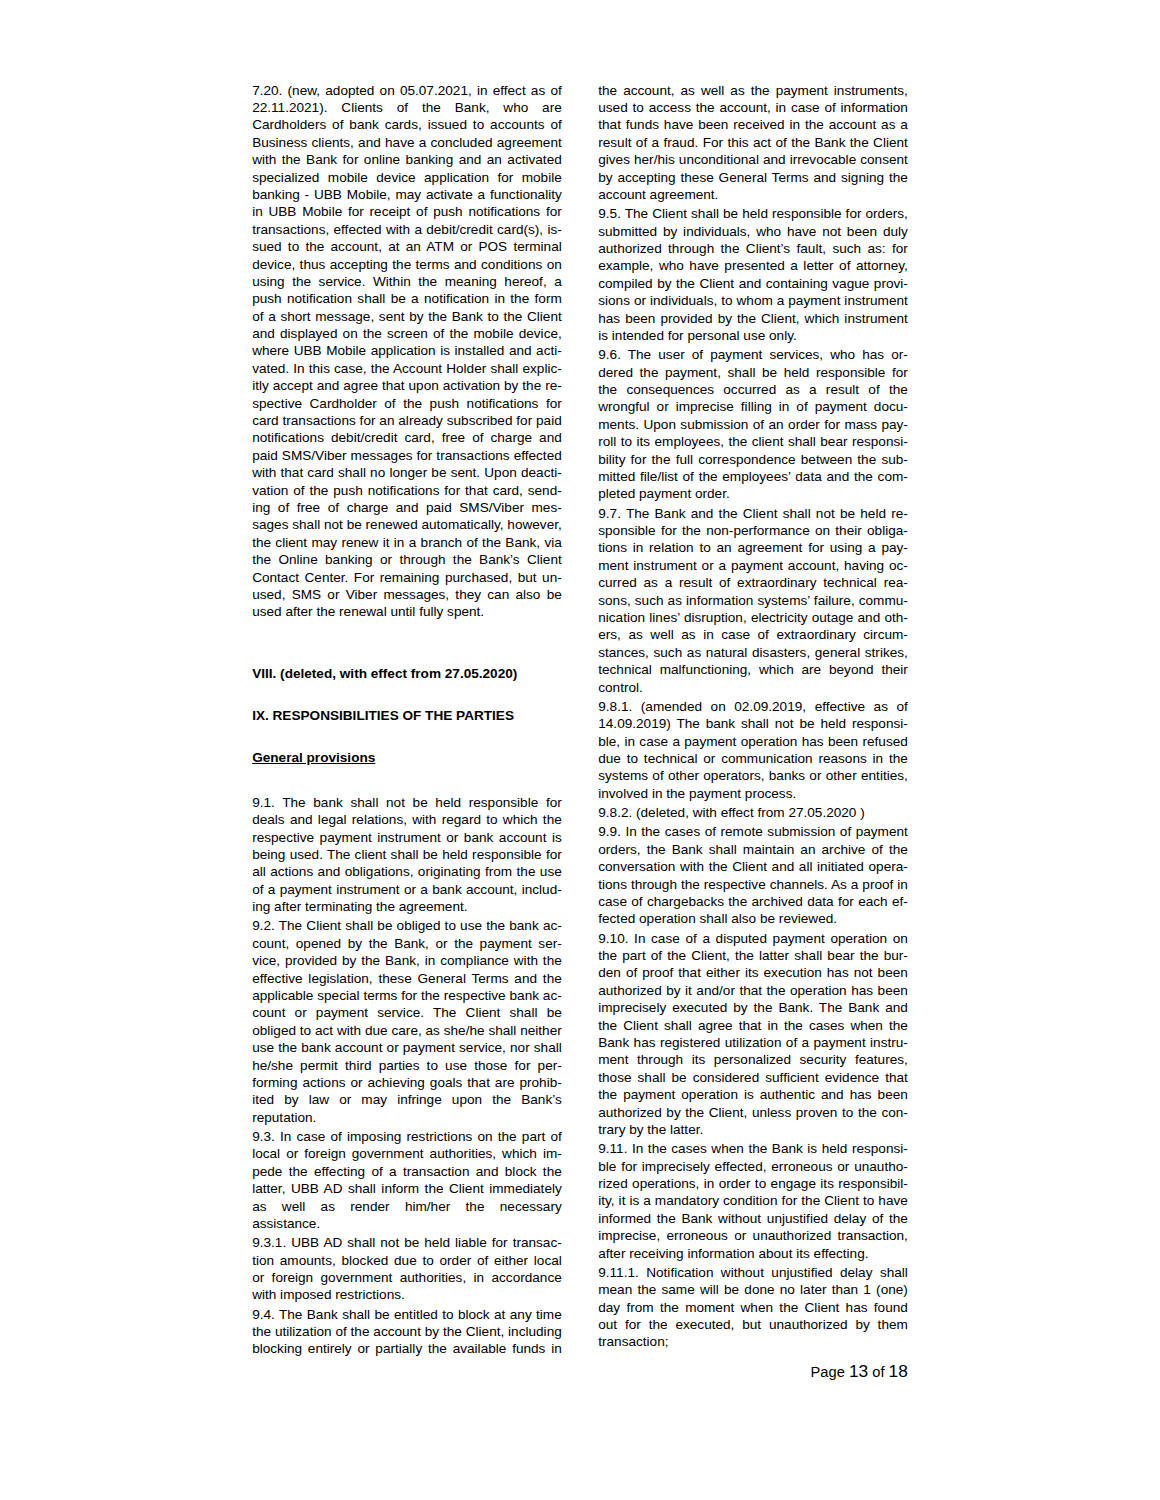7.20. (new, adopted on 05.07.2021, in effect as of 22.11.2021). Clients of the Bank, who are Cardholders of bank cards, issued to accounts of Business clients, and have a concluded agreement with the Bank for online banking and an activated specialized mobile device application for mobile banking - UBB Mobile, may activate a functionality in UBB Mobile for receipt of push notifications for transactions, effected with a debit/credit card(s), issued to the account, at an ATM or POS terminal device, thus accepting the terms and conditions on using the service. Within the meaning hereof, a push notification shall be a notification in the form of a short message, sent by the Bank to the Client and displayed on the screen of the mobile device, where UBB Mobile application is installed and activated. In this case, the Account Holder shall explicitly accept and agree that upon activation by the respective Cardholder of the push notifications for card transactions for an already subscribed for paid notifications debit/credit card, free of charge and paid SMS/Viber messages for transactions effected with that card shall no longer be sent. Upon deactivation of the push notifications for that card, sending of free of charge and paid SMS/Viber messages shall not be renewed automatically, however, the client may renew it in a branch of the Bank, via the Online banking or through the Bank’s Client Contact Center. For remaining purchased, but unused, SMS or Viber messages, they can also be used after the renewal until fully spent.
VIII. (deleted, with effect from 27.05.2020)
IX. RESPONSIBILITIES OF THE PARTIES
General provisions
9.1. The bank shall not be held responsible for deals and legal relations, with regard to which the respective payment instrument or bank account is being used. The client shall be held responsible for all actions and obligations, originating from the use of a payment instrument or a bank account, including after terminating the agreement.
9.2. The Client shall be obliged to use the bank account, opened by the Bank, or the payment service, provided by the Bank, in compliance with the effective legislation, these General Terms and the applicable special terms for the respective bank account or payment service. The Client shall be obliged to act with due care, as she/he shall neither use the bank account or payment service, nor shall he/she permit third parties to use those for performing actions or achieving goals that are prohibited by law or may infringe upon the Bank’s reputation.
9.3. In case of imposing restrictions on the part of local or foreign government authorities, which impede the effecting of a transaction and block the latter, UBB AD shall inform the Client immediately as well as render him/her the necessary assistance.
9.3.1. UBB AD shall not be held liable for transaction amounts, blocked due to order of either local or foreign government authorities, in accordance with imposed restrictions.
9.4. The Bank shall be entitled to block at any time the utilization of the account by the Client, including blocking entirely or partially the available funds in the account, as well as the payment instruments, used to access the account, in case of information that funds have been received in the account as a result of a fraud. For this act of the Bank the Client gives her/his unconditional and irrevocable consent by accepting these General Terms and signing the account agreement.
9.5. The Client shall be held responsible for orders, submitted by individuals, who have not been duly authorized through the Client’s fault, such as: for example, who have presented a letter of attorney, compiled by the Client and containing vague provisions or individuals, to whom a payment instrument has been provided by the Client, which instrument is intended for personal use only.
9.6. The user of payment services, who has ordered the payment, shall be held responsible for the consequences occurred as a result of the wrongful or imprecise filling in of payment documents. Upon submission of an order for mass payroll to its employees, the client shall bear responsibility for the full correspondence between the submitted file/list of the employees’ data and the completed payment order.
9.7. The Bank and the Client shall not be held responsible for the non-performance on their obligations in relation to an agreement for using a payment instrument or a payment account, having occurred as a result of extraordinary technical reasons, such as information systems’ failure, communication lines’ disruption, electricity outage and others, as well as in case of extraordinary circumstances, such as natural disasters, general strikes, technical malfunctioning, which are beyond their control.
9.8.1. (amended on 02.09.2019, effective as of 14.09.2019) The bank shall not be held responsible, in case a payment operation has been refused due to technical or communication reasons in the systems of other operators, banks or other entities, involved in the payment process.
9.8.2. (deleted, with effect from 27.05.2020 )
9.9. In the cases of remote submission of payment orders, the Bank shall maintain an archive of the conversation with the Client and all initiated operations through the respective channels. As a proof in case of chargebacks the archived data for each effected operation shall also be reviewed.
9.10. In case of a disputed payment operation on the part of the Client, the latter shall bear the burden of proof that either its execution has not been authorized by it and/or that the operation has been imprecisely executed by the Bank. The Bank and the Client shall agree that in the cases when the Bank has registered utilization of a payment instrument through its personalized security features, those shall be considered sufficient evidence that the payment operation is authentic and has been authorized by the Client, unless proven to the contrary by the latter.
9.11. In the cases when the Bank is held responsible for imprecisely effected, erroneous or unauthorized operations, in order to engage its responsibility, it is a mandatory condition for the Client to have informed the Bank without unjustified delay of the imprecise, erroneous or unauthorized transaction, after receiving information about its effecting.
9.11.1. Notification without unjustified delay shall mean the same will be done no later than 1 (one) day from the moment when the Client has found out for the executed, but unauthorized by them transaction;
Page 13 of 18